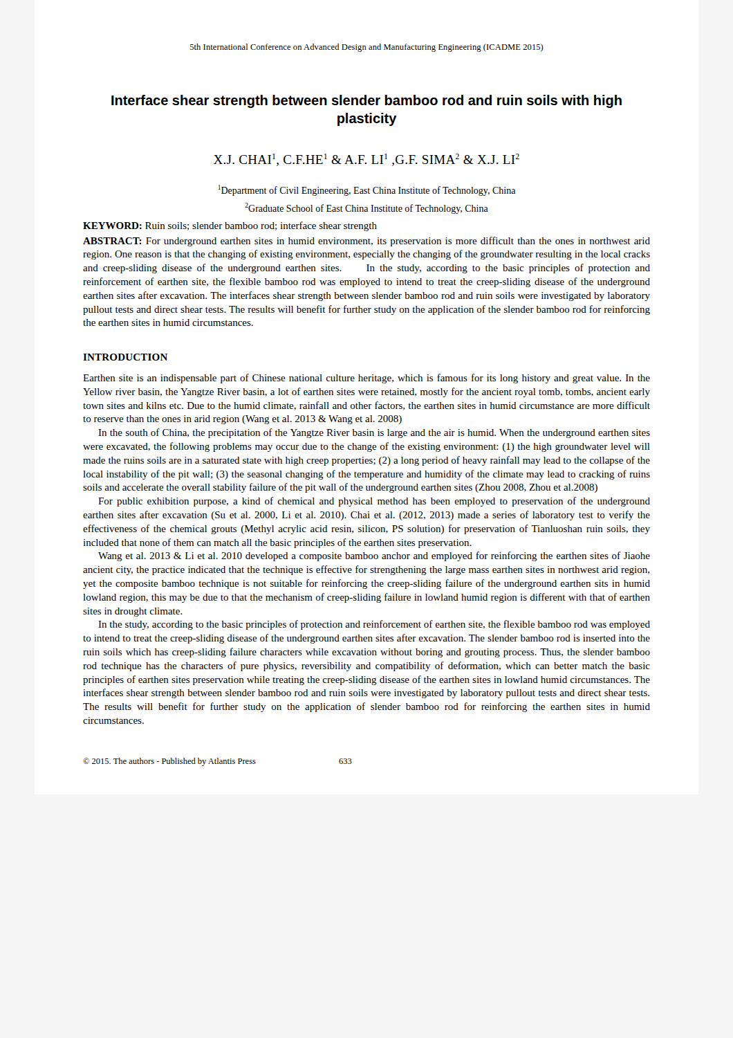5th International Conference on Advanced Design and Manufacturing Engineering (ICADME 2015)
Interface shear strength between slender bamboo rod and ruin soils with high plasticity
X.J. CHAI1, C.F.HE1 & A.F. LI1 ,G.F. SIMA2 & X.J. LI2
1Department of Civil Engineering, East China Institute of Technology, China
2Graduate School of East China Institute of Technology, China
KEYWORD: Ruin soils; slender bamboo rod; interface shear strength
ABSTRACT: For underground earthen sites in humid environment, its preservation is more difficult than the ones in northwest arid region. One reason is that the changing of existing environment, especially the changing of the groundwater resulting in the local cracks and creep-sliding disease of the underground earthen sites. In the study, according to the basic principles of protection and reinforcement of earthen site, the flexible bamboo rod was employed to intend to treat the creep-sliding disease of the underground earthen sites after excavation. The interfaces shear strength between slender bamboo rod and ruin soils were investigated by laboratory pullout tests and direct shear tests. The results will benefit for further study on the application of the slender bamboo rod for reinforcing the earthen sites in humid circumstances.
INTRODUCTION
Earthen site is an indispensable part of Chinese national culture heritage, which is famous for its long history and great value. In the Yellow river basin, the Yangtze River basin, a lot of earthen sites were retained, mostly for the ancient royal tomb, tombs, ancient early town sites and kilns etc. Due to the humid climate, rainfall and other factors, the earthen sites in humid circumstance are more difficult to reserve than the ones in arid region (Wang et al. 2013 & Wang et al. 2008)
In the south of China, the precipitation of the Yangtze River basin is large and the air is humid. When the underground earthen sites were excavated, the following problems may occur due to the change of the existing environment: (1) the high groundwater level will made the ruins soils are in a saturated state with high creep properties; (2) a long period of heavy rainfall may lead to the collapse of the local instability of the pit wall; (3) the seasonal changing of the temperature and humidity of the climate may lead to cracking of ruins soils and accelerate the overall stability failure of the pit wall of the underground earthen sites (Zhou 2008, Zhou et al.2008)
For public exhibition purpose, a kind of chemical and physical method has been employed to preservation of the underground earthen sites after excavation (Su et al. 2000, Li et al. 2010). Chai et al. (2012, 2013) made a series of laboratory test to verify the effectiveness of the chemical grouts (Methyl acrylic acid resin, silicon, PS solution) for preservation of Tianluoshan ruin soils, they included that none of them can match all the basic principles of the earthen sites preservation.
Wang et al. 2013 & Li et al. 2010 developed a composite bamboo anchor and employed for reinforcing the earthen sites of Jiaohe ancient city, the practice indicated that the technique is effective for strengthening the large mass earthen sites in northwest arid region, yet the composite bamboo technique is not suitable for reinforcing the creep-sliding failure of the underground earthen sits in humid lowland region, this may be due to that the mechanism of creep-sliding failure in lowland humid region is different with that of earthen sites in drought climate.
In the study, according to the basic principles of protection and reinforcement of earthen site, the flexible bamboo rod was employed to intend to treat the creep-sliding disease of the underground earthen sites after excavation. The slender bamboo rod is inserted into the ruin soils which has creep-sliding failure characters while excavation without boring and grouting process. Thus, the slender bamboo rod technique has the characters of pure physics, reversibility and compatibility of deformation, which can better match the basic principles of earthen sites preservation while treating the creep-sliding disease of the earthen sites in lowland humid circumstances. The interfaces shear strength between slender bamboo rod and ruin soils were investigated by laboratory pullout tests and direct shear tests. The results will benefit for further study on the application of slender bamboo rod for reinforcing the earthen sites in humid circumstances.
© 2015. The authors - Published by Atlantis Press 633